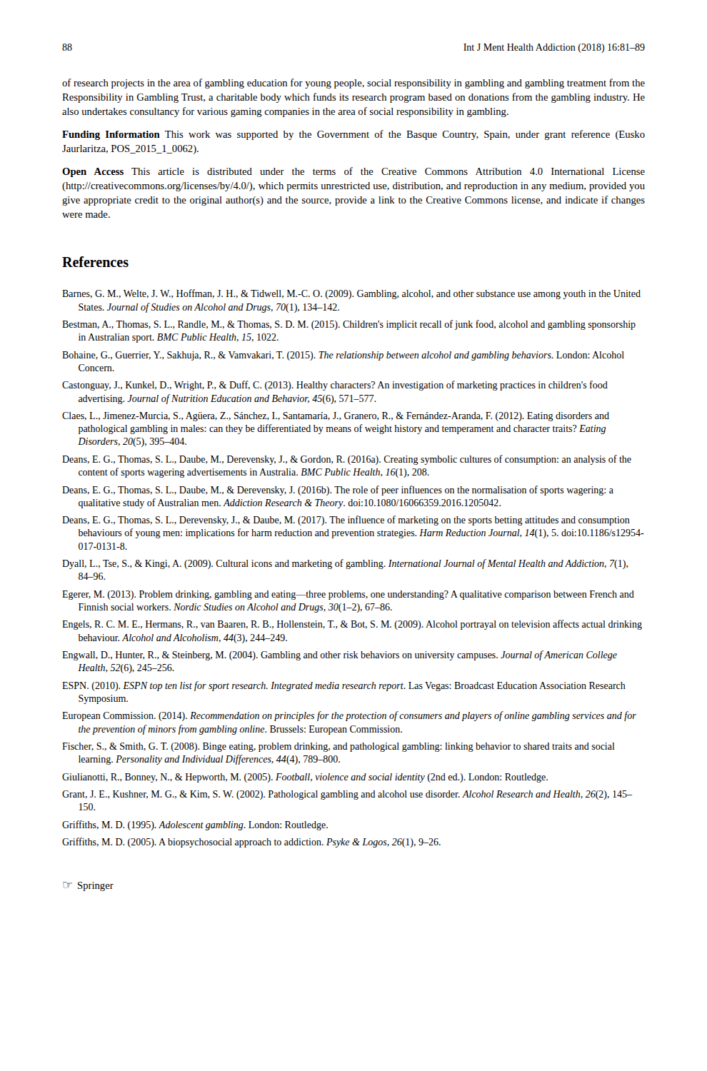88 Int J Ment Health Addiction (2018) 16:81–89
of research projects in the area of gambling education for young people, social responsibility in gambling and gambling treatment from the Responsibility in Gambling Trust, a charitable body which funds its research program based on donations from the gambling industry. He also undertakes consultancy for various gaming companies in the area of social responsibility in gambling.
Funding Information This work was supported by the Government of the Basque Country, Spain, under grant reference (Eusko Jaurlaritza, POS_2015_1_0062).
Open Access This article is distributed under the terms of the Creative Commons Attribution 4.0 International License (http://creativecommons.org/licenses/by/4.0/), which permits unrestricted use, distribution, and reproduction in any medium, provided you give appropriate credit to the original author(s) and the source, provide a link to the Creative Commons license, and indicate if changes were made.
References
Barnes, G. M., Welte, J. W., Hoffman, J. H., & Tidwell, M.-C. O. (2009). Gambling, alcohol, and other substance use among youth in the United States. Journal of Studies on Alcohol and Drugs, 70(1), 134–142.
Bestman, A., Thomas, S. L., Randle, M., & Thomas, S. D. M. (2015). Children's implicit recall of junk food, alcohol and gambling sponsorship in Australian sport. BMC Public Health, 15, 1022.
Bohaine, G., Guerrier, Y., Sakhuja, R., & Vamvakari, T. (2015). The relationship between alcohol and gambling behaviors. London: Alcohol Concern.
Castonguay, J., Kunkel, D., Wright, P., & Duff, C. (2013). Healthy characters? An investigation of marketing practices in children's food advertising. Journal of Nutrition Education and Behavior, 45(6), 571–577.
Claes, L., Jimenez-Murcia, S., Agüera, Z., Sánchez, I., Santamaría, J., Granero, R., & Fernández-Aranda, F. (2012). Eating disorders and pathological gambling in males: can they be differentiated by means of weight history and temperament and character traits? Eating Disorders, 20(5), 395–404.
Deans, E. G., Thomas, S. L., Daube, M., Derevensky, J., & Gordon, R. (2016a). Creating symbolic cultures of consumption: an analysis of the content of sports wagering advertisements in Australia. BMC Public Health, 16(1), 208.
Deans, E. G., Thomas, S. L., Daube, M., & Derevensky, J. (2016b). The role of peer influences on the normalisation of sports wagering: a qualitative study of Australian men. Addiction Research & Theory. doi:10.1080/16066359.2016.1205042.
Deans, E. G., Thomas, S. L., Derevensky, J., & Daube, M. (2017). The influence of marketing on the sports betting attitudes and consumption behaviours of young men: implications for harm reduction and prevention strategies. Harm Reduction Journal, 14(1), 5. doi:10.1186/s12954-017-0131-8.
Dyall, L., Tse, S., & Kingi, A. (2009). Cultural icons and marketing of gambling. International Journal of Mental Health and Addiction, 7(1), 84–96.
Egerer, M. (2013). Problem drinking, gambling and eating—three problems, one understanding? A qualitative comparison between French and Finnish social workers. Nordic Studies on Alcohol and Drugs, 30(1–2), 67–86.
Engels, R. C. M. E., Hermans, R., van Baaren, R. B., Hollenstein, T., & Bot, S. M. (2009). Alcohol portrayal on television affects actual drinking behaviour. Alcohol and Alcoholism, 44(3), 244–249.
Engwall, D., Hunter, R., & Steinberg, M. (2004). Gambling and other risk behaviors on university campuses. Journal of American College Health, 52(6), 245–256.
ESPN. (2010). ESPN top ten list for sport research. Integrated media research report. Las Vegas: Broadcast Education Association Research Symposium.
European Commission. (2014). Recommendation on principles for the protection of consumers and players of online gambling services and for the prevention of minors from gambling online. Brussels: European Commission.
Fischer, S., & Smith, G. T. (2008). Binge eating, problem drinking, and pathological gambling: linking behavior to shared traits and social learning. Personality and Individual Differences, 44(4), 789–800.
Giulianotti, R., Bonney, N., & Hepworth, M. (2005). Football, violence and social identity (2nd ed.). London: Routledge.
Grant, J. E., Kushner, M. G., & Kim, S. W. (2002). Pathological gambling and alcohol use disorder. Alcohol Research and Health, 26(2), 145–150.
Griffiths, M. D. (1995). Adolescent gambling. London: Routledge.
Griffiths, M. D. (2005). A biopsychosocial approach to addiction. Psyke & Logos, 26(1), 9–26.
☞Springer